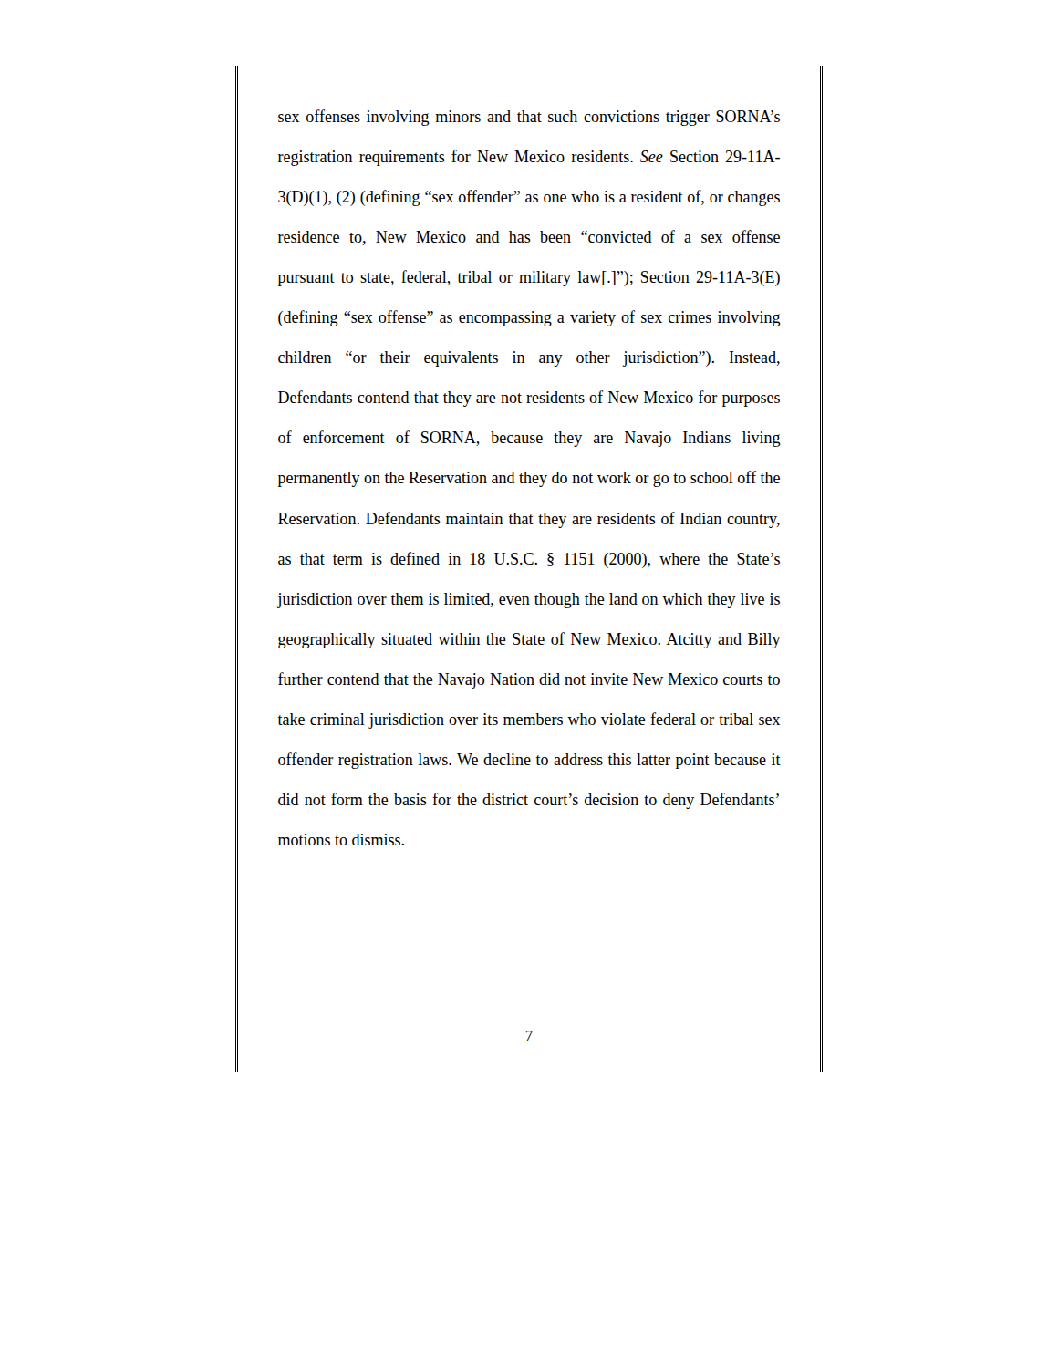sex offenses involving minors and that such convictions trigger SORNA’s registration requirements for New Mexico residents. See Section 29-11A-3(D)(1), (2) (defining “sex offender” as one who is a resident of, or changes residence to, New Mexico and has been “convicted of a sex offense pursuant to state, federal, tribal or military law[.]”); Section 29-11A-3(E) (defining “sex offense” as encompassing a variety of sex crimes involving children “or their equivalents in any other jurisdiction”). Instead, Defendants contend that they are not residents of New Mexico for purposes of enforcement of SORNA, because they are Navajo Indians living permanently on the Reservation and they do not work or go to school off the Reservation. Defendants maintain that they are residents of Indian country, as that term is defined in 18 U.S.C. § 1151 (2000), where the State’s jurisdiction over them is limited, even though the land on which they live is geographically situated within the State of New Mexico. Atcitty and Billy further contend that the Navajo Nation did not invite New Mexico courts to take criminal jurisdiction over its members who violate federal or tribal sex offender registration laws. We decline to address this latter point because it did not form the basis for the district court’s decision to deny Defendants’ motions to dismiss.
7